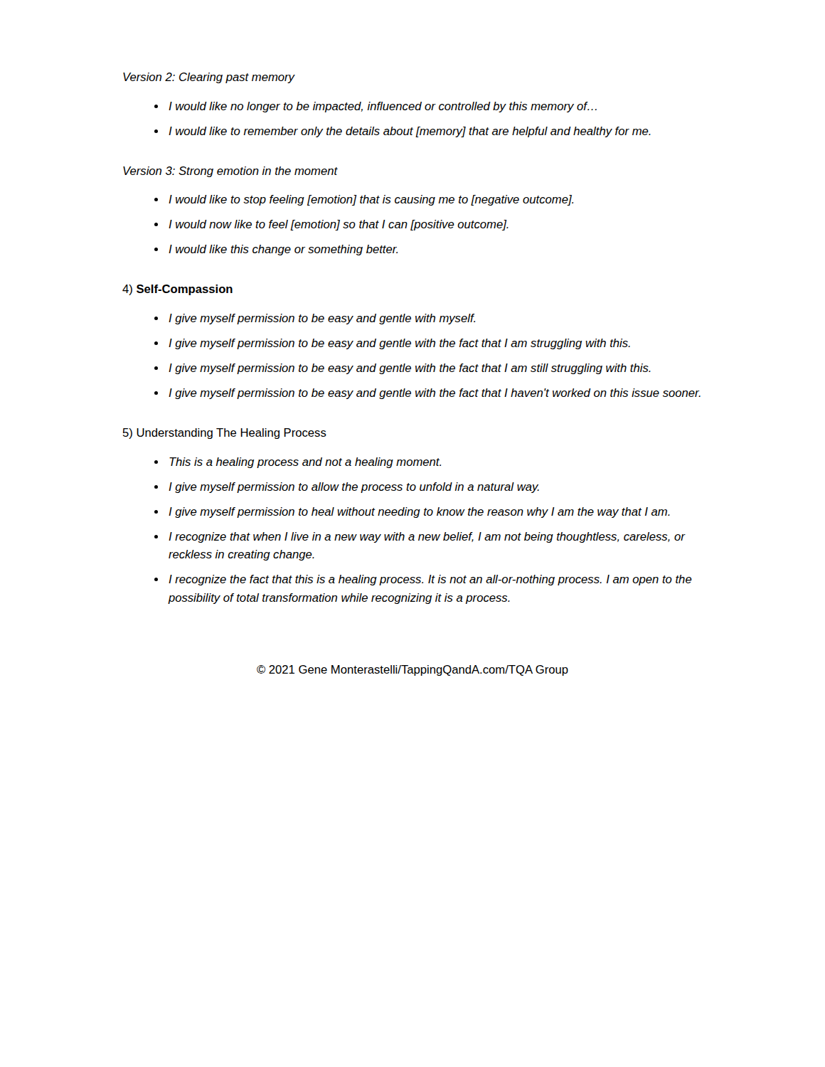Version 2: Clearing past memory
I would like no longer to be impacted, influenced or controlled by this memory of…
I would like to remember only the details about [memory] that are helpful and healthy for me.
Version 3: Strong emotion in the moment
I would like to stop feeling [emotion] that is causing me to [negative outcome].
I would now like to feel [emotion] so that I can [positive outcome].
I would like this change or something better.
4) Self-Compassion
I give myself permission to be easy and gentle with myself.
I give myself permission to be easy and gentle with the fact that I am struggling with this.
I give myself permission to be easy and gentle with the fact that I am still struggling with this.
I give myself permission to be easy and gentle with the fact that I haven't worked on this issue sooner.
5) Understanding The Healing Process
This is a healing process and not a healing moment.
I give myself permission to allow the process to unfold in a natural way.
I give myself permission to heal without needing to know the reason why I am the way that I am.
I recognize that when I live in a new way with a new belief, I am not being thoughtless, careless, or reckless in creating change.
I recognize the fact that this is a healing process. It is not an all-or-nothing process. I am open to the possibility of total transformation while recognizing it is a process.
© 2021 Gene Monterastelli/TappingQandA.com/TQA Group